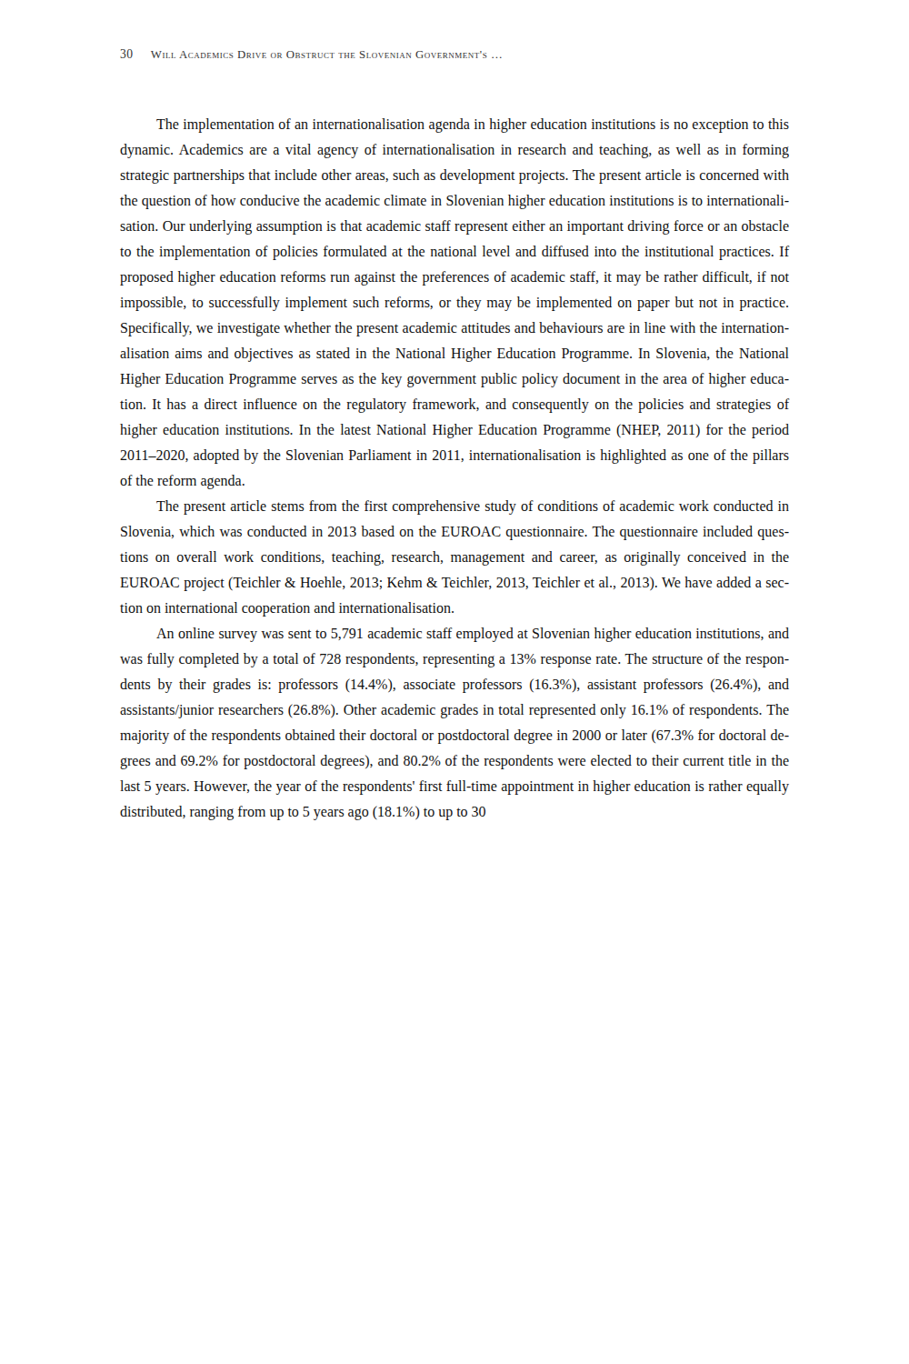30
Will Academics Drive or Obstruct the Slovenian Government's …
The implementation of an internationalisation agenda in higher education institutions is no exception to this dynamic. Academics are a vital agency of internationalisation in research and teaching, as well as in forming strategic partnerships that include other areas, such as development projects. The present article is concerned with the question of how conducive the academic climate in Slovenian higher education institutions is to internationalisation. Our underlying assumption is that academic staff represent either an important driving force or an obstacle to the implementation of policies formulated at the national level and diffused into the institutional practices. If proposed higher education reforms run against the preferences of academic staff, it may be rather difficult, if not impossible, to successfully implement such reforms, or they may be implemented on paper but not in practice. Specifically, we investigate whether the present academic attitudes and behaviours are in line with the internationalisation aims and objectives as stated in the National Higher Education Programme. In Slovenia, the National Higher Education Programme serves as the key government public policy document in the area of higher education. It has a direct influence on the regulatory framework, and consequently on the policies and strategies of higher education institutions. In the latest National Higher Education Programme (NHEP, 2011) for the period 2011–2020, adopted by the Slovenian Parliament in 2011, internationalisation is highlighted as one of the pillars of the reform agenda.
The present article stems from the first comprehensive study of conditions of academic work conducted in Slovenia, which was conducted in 2013 based on the EUROAC questionnaire. The questionnaire included questions on overall work conditions, teaching, research, management and career, as originally conceived in the EUROAC project (Teichler & Hoehle, 2013; Kehm & Teichler, 2013, Teichler et al., 2013). We have added a section on international cooperation and internationalisation.
An online survey was sent to 5,791 academic staff employed at Slovenian higher education institutions, and was fully completed by a total of 728 respondents, representing a 13% response rate. The structure of the respondents by their grades is: professors (14.4%), associate professors (16.3%), assistant professors (26.4%), and assistants/junior researchers (26.8%). Other academic grades in total represented only 16.1% of respondents. The majority of the respondents obtained their doctoral or postdoctoral degree in 2000 or later (67.3% for doctoral degrees and 69.2% for postdoctoral degrees), and 80.2% of the respondents were elected to their current title in the last 5 years. However, the year of the respondents' first full-time appointment in higher education is rather equally distributed, ranging from up to 5 years ago (18.1%) to up to 30